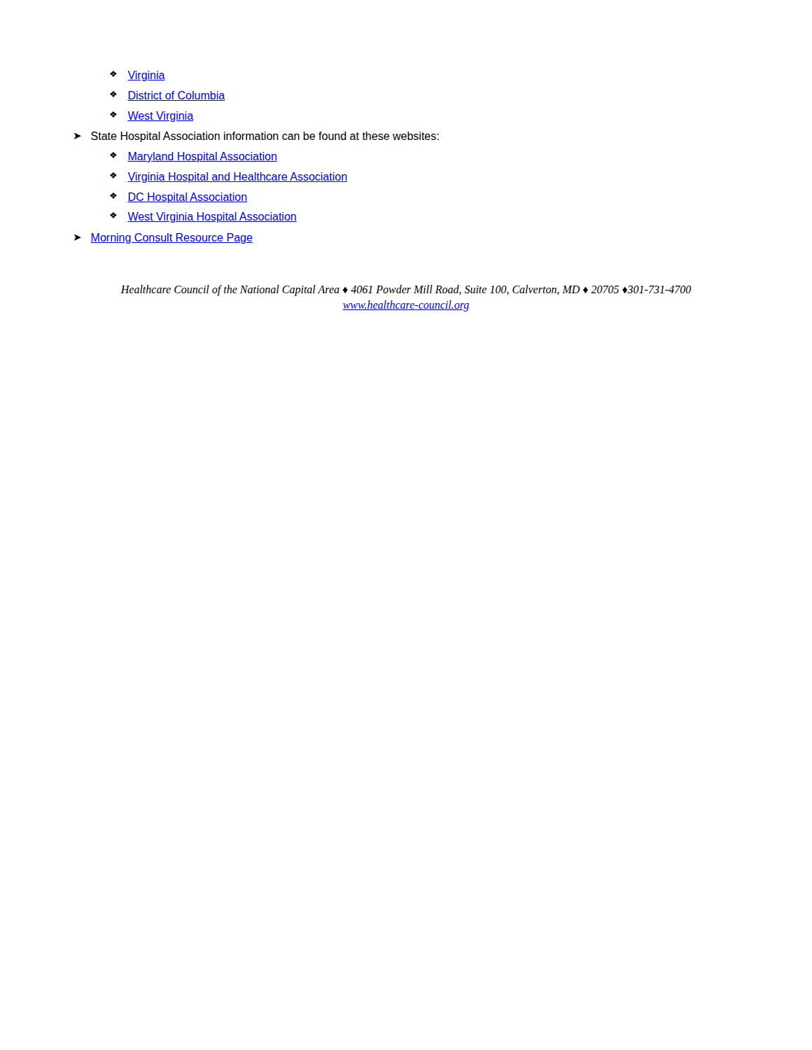Virginia
District of Columbia
West Virginia
State Hospital Association information can be found at these websites:
Maryland Hospital Association
Virginia Hospital and Healthcare Association
DC Hospital Association
West Virginia Hospital Association
Morning Consult Resource Page
Healthcare Council of the National Capital Area ♦ 4061 Powder Mill Road, Suite 100, Calverton, MD ♦ 20705 ♦301-731-4700
www.healthcare-council.org